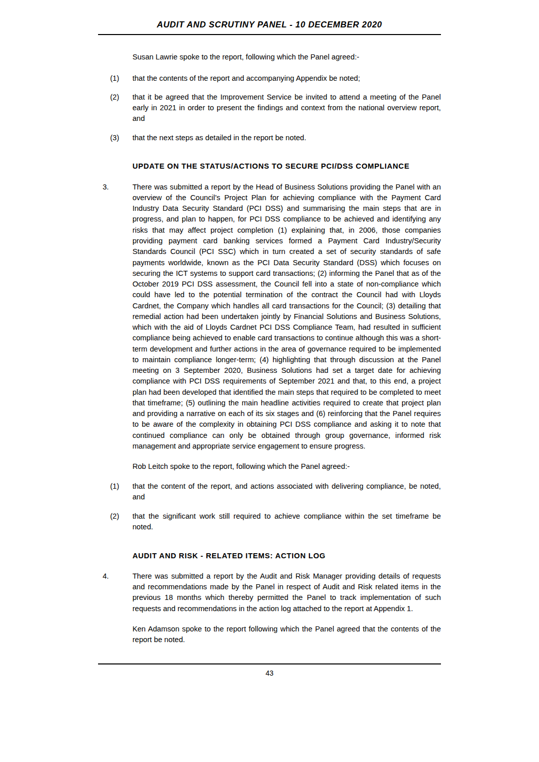AUDIT AND SCRUTINY PANEL - 10 DECEMBER 2020
Susan Lawrie spoke to the report, following which the Panel agreed:-
(1) that the contents of the report and accompanying Appendix be noted;
(2) that it be agreed that the Improvement Service be invited to attend a meeting of the Panel early in 2021 in order to present the findings and context from the national overview report, and
(3) that the next steps as detailed in the report be noted.
Update on the Status/Actions to Secure PCI/DSS Compliance
3. There was submitted a report by the Head of Business Solutions providing the Panel with an overview of the Council’s Project Plan for achieving compliance with the Payment Card Industry Data Security Standard (PCI DSS) and summarising the main steps that are in progress, and plan to happen, for PCI DSS compliance to be achieved and identifying any risks that may affect project completion (1) explaining that, in 2006, those companies providing payment card banking services formed a Payment Card Industry/Security Standards Council (PCI SSC) which in turn created a set of security standards of safe payments worldwide, known as the PCI Data Security Standard (DSS) which focuses on securing the ICT systems to support card transactions; (2) informing the Panel that as of the October 2019 PCI DSS assessment, the Council fell into a state of non-compliance which could have led to the potential termination of the contract the Council had with Lloyds Cardnet, the Company which handles all card transactions for the Council; (3) detailing that remedial action had been undertaken jointly by Financial Solutions and Business Solutions, which with the aid of Lloyds Cardnet PCI DSS Compliance Team, had resulted in sufficient compliance being achieved to enable card transactions to continue although this was a short-term development and further actions in the area of governance required to be implemented to maintain compliance longer-term; (4) highlighting that through discussion at the Panel meeting on 3 September 2020, Business Solutions had set a target date for achieving compliance with PCI DSS requirements of September 2021 and that, to this end, a project plan had been developed that identified the main steps that required to be completed to meet that timeframe; (5) outlining the main headline activities required to create that project plan and providing a narrative on each of its six stages and (6) reinforcing that the Panel requires to be aware of the complexity in obtaining PCI DSS compliance and asking it to note that continued compliance can only be obtained through group governance, informed risk management and appropriate service engagement to ensure progress.
Rob Leitch spoke to the report, following which the Panel agreed:-
(1) that the content of the report, and actions associated with delivering compliance, be noted, and
(2) that the significant work still required to achieve compliance within the set timeframe be noted.
Audit and Risk - Related Items: Action Log
4. There was submitted a report by the Audit and Risk Manager providing details of requests and recommendations made by the Panel in respect of Audit and Risk related items in the previous 18 months which thereby permitted the Panel to track implementation of such requests and recommendations in the action log attached to the report at Appendix 1.
Ken Adamson spoke to the report following which the Panel agreed that the contents of the report be noted.
43